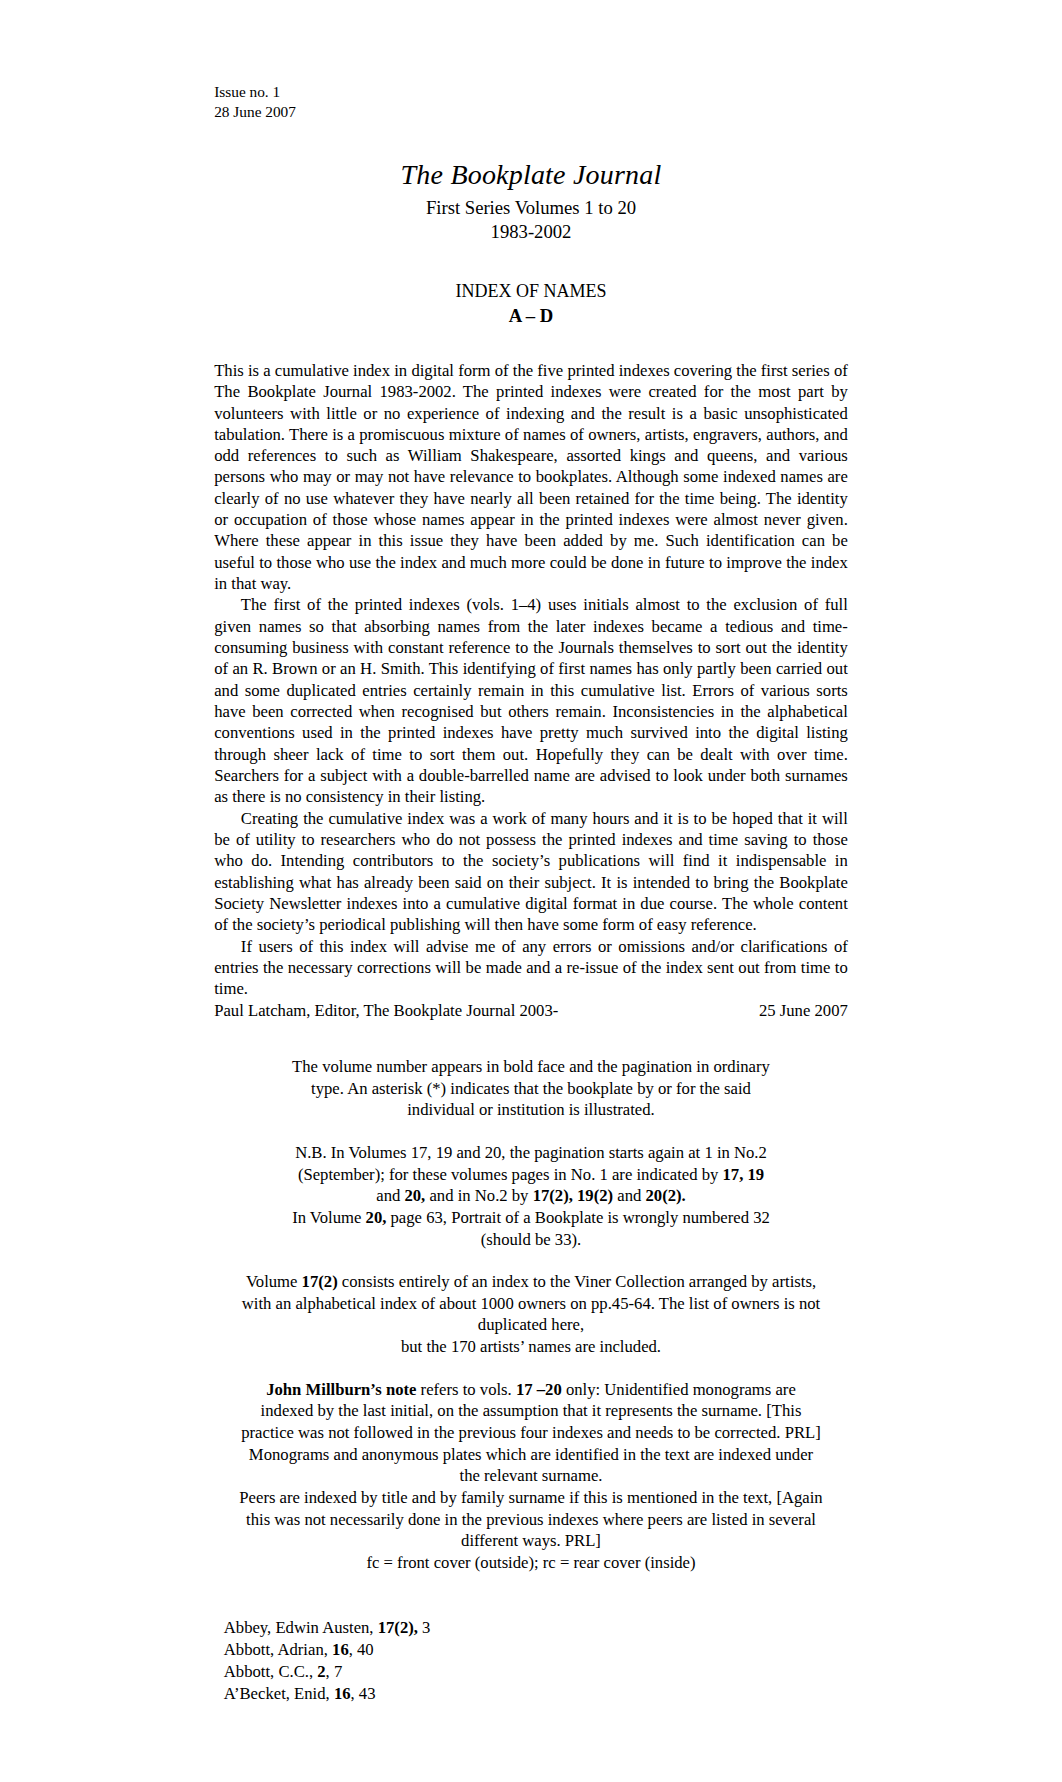Issue no. 1
28 June 2007
The Bookplate Journal
First Series Volumes 1 to 20
1983-2002
INDEX OF NAMES
A – D
This is a cumulative index in digital form of the five printed indexes covering the first series of The Bookplate Journal 1983-2002. The printed indexes were created for the most part by volunteers with little or no experience of indexing and the result is a basic unsophisticated tabulation. There is a promiscuous mixture of names of owners, artists, engravers, authors, and odd references to such as William Shakespeare, assorted kings and queens, and various persons who may or may not have relevance to bookplates. Although some indexed names are clearly of no use whatever they have nearly all been retained for the time being. The identity or occupation of those whose names appear in the printed indexes were almost never given. Where these appear in this issue they have been added by me. Such identification can be useful to those who use the index and much more could be done in future to improve the index in that way.
The first of the printed indexes (vols. 1–4) uses initials almost to the exclusion of full given names so that absorbing names from the later indexes became a tedious and time-consuming business with constant reference to the Journals themselves to sort out the identity of an R. Brown or an H. Smith. This identifying of first names has only partly been carried out and some duplicated entries certainly remain in this cumulative list. Errors of various sorts have been corrected when recognised but others remain. Inconsistencies in the alphabetical conventions used in the printed indexes have pretty much survived into the digital listing through sheer lack of time to sort them out. Hopefully they can be dealt with over time. Searchers for a subject with a double-barrelled name are advised to look under both surnames as there is no consistency in their listing.
Creating the cumulative index was a work of many hours and it is to be hoped that it will be of utility to researchers who do not possess the printed indexes and time saving to those who do. Intending contributors to the society’s publications will find it indispensable in establishing what has already been said on their subject. It is intended to bring the Bookplate Society Newsletter indexes into a cumulative digital format in due course. The whole content of the society’s periodical publishing will then have some form of easy reference.
If users of this index will advise me of any errors or omissions and/or clarifications of entries the necessary corrections will be made and a re-issue of the index sent out from time to time.
Paul Latcham, Editor, The Bookplate Journal 2003- 25 June 2007
The volume number appears in bold face and the pagination in ordinary type. An asterisk (*) indicates that the bookplate by or for the said individual or institution is illustrated.
N.B. In Volumes 17, 19 and 20, the pagination starts again at 1 in No.2 (September); for these volumes pages in No. 1 are indicated by 17, 19 and 20, and in No.2 by 17(2), 19(2) and 20(2).
In Volume 20, page 63, Portrait of a Bookplate is wrongly numbered 32 (should be 33).
Volume 17(2) consists entirely of an index to the Viner Collection arranged by artists, with an alphabetical index of about 1000 owners on pp.45-64. The list of owners is not duplicated here,
but the 170 artists’ names are included.
John Millburn’s note refers to vols. 17 –20 only: Unidentified monograms are indexed by the last initial, on the assumption that it represents the surname. [This practice was not followed in the previous four indexes and needs to be corrected. PRL] Monograms and anonymous plates which are identified in the text are indexed under the relevant surname.
Peers are indexed by title and by family surname if this is mentioned in the text, [Again this was not necessarily done in the previous indexes where peers are listed in several different ways. PRL]
fc = front cover (outside); rc = rear cover (inside)
Abbey, Edwin Austen, 17(2), 3
Abbott, Adrian, 16, 40
Abbott, C.C., 2, 7
A’Becket, Enid, 16, 43